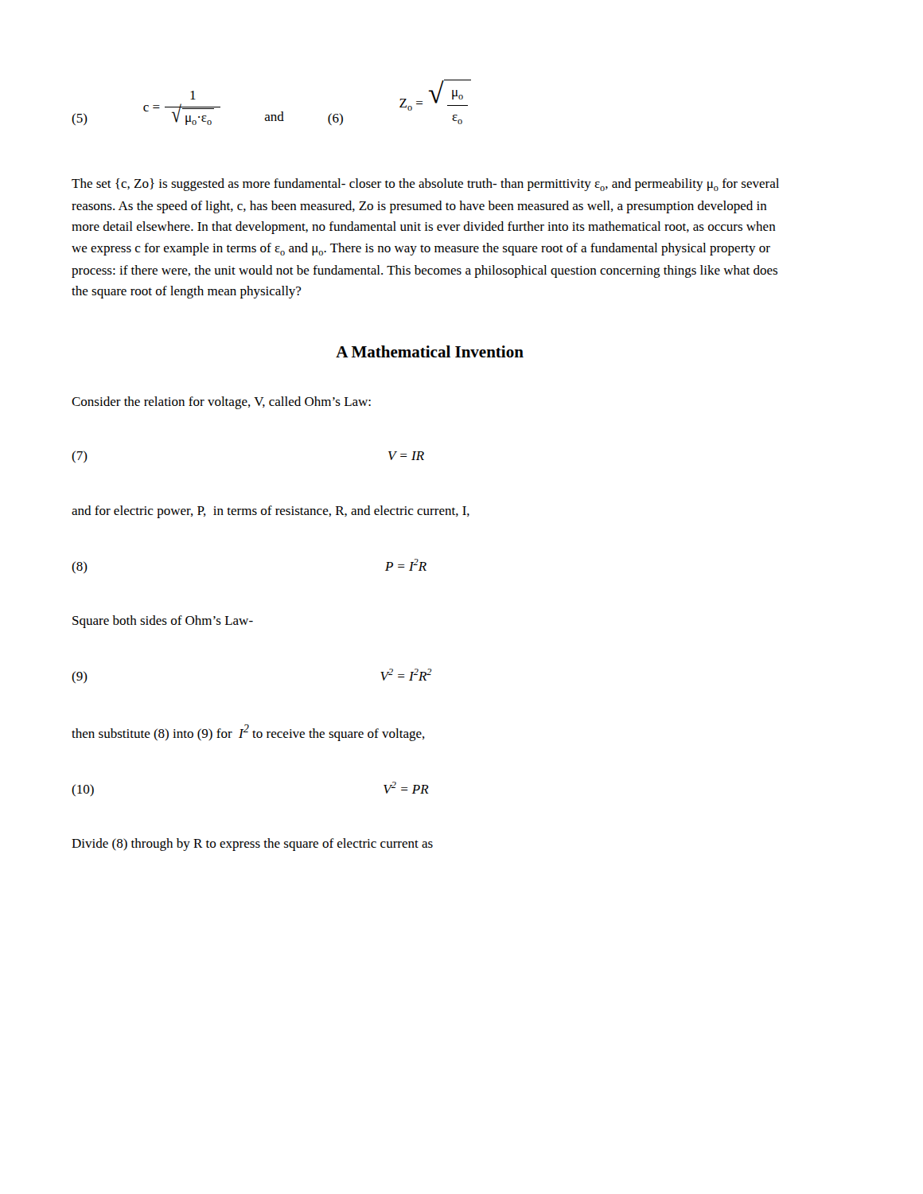(5) c = 1 √μo·εo
and
(6) Zo = √ μo εo
The set {c, Zo} is suggested as more fundamental- closer to the absolute truth- than permittivity εo, and permeability μo for several reasons. As the speed of light, c, has been measured, Zo is presumed to have been measured as well, a presumption developed in more detail elsewhere. In that development, no fundamental unit is ever divided further into its mathematical root, as occurs when we express c for example in terms of εo and μo. There is no way to measure the square root of a fundamental physical property or process: if there were, the unit would not be fundamental. This becomes a philosophical question concerning things like what does the square root of length mean physically?
A Mathematical Invention
Consider the relation for voltage, V, called Ohm’s Law:
(7) V = IR
and for electric power, P, in terms of resistance, R, and electric current, I,
(8) P = I2R
Square both sides of Ohm’s Law-
(9) V2 = I2R2
then substitute (8) into (9) for I2 to receive the square of voltage,
(10) V2 = PR
Divide (8) through by R to express the square of electric current as